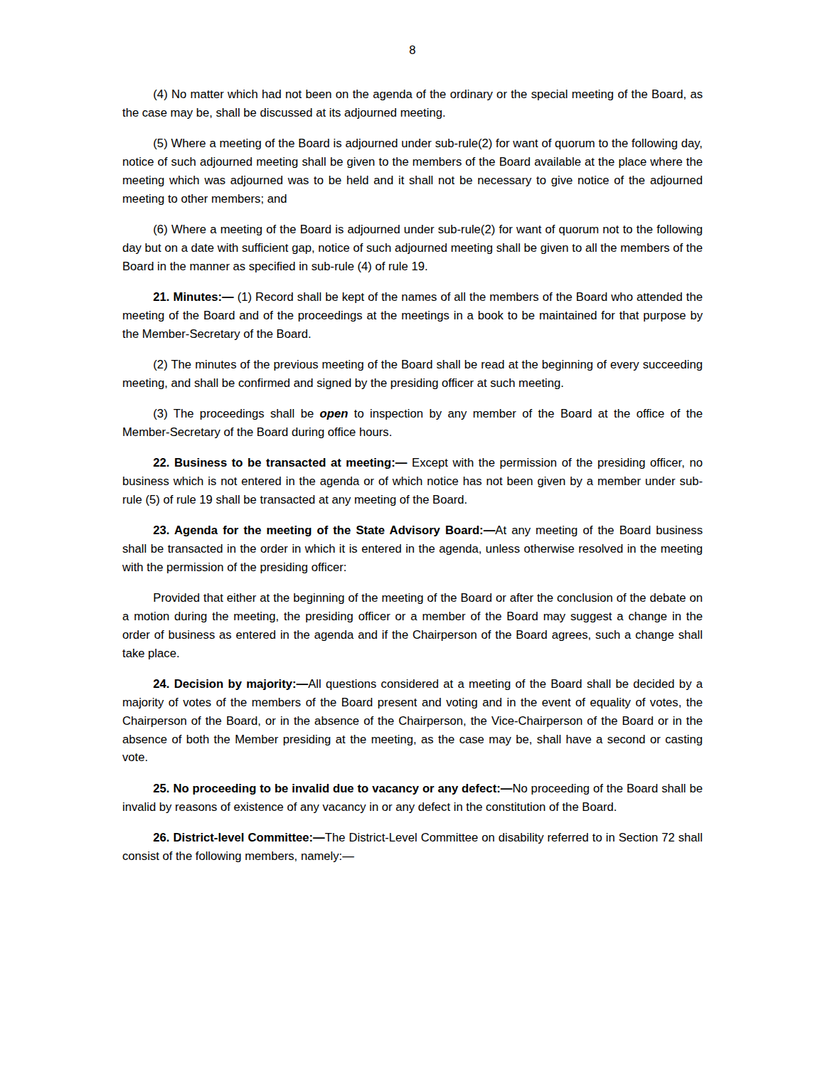8
(4) No matter which had not been on the agenda of the ordinary or the special meeting of the Board, as the case may be, shall be discussed at its adjourned meeting.
(5) Where a meeting of the Board is adjourned under sub-rule(2) for want of quorum to the following day, notice of such adjourned meeting shall be given to the members of the Board available at the place where the meeting which was adjourned was to be held and it shall not be necessary to give notice of the adjourned meeting to other members; and
(6) Where a meeting of the Board is adjourned under sub-rule(2) for want of quorum not to the following day but on a date with sufficient gap, notice of such adjourned meeting shall be given to all the members of the Board in the manner as specified in sub-rule (4) of rule 19.
21. Minutes:— (1) Record shall be kept of the names of all the members of the Board who attended the meeting of the Board and of the proceedings at the meetings in a book to be maintained for that purpose by the Member-Secretary of the Board.
(2) The minutes of the previous meeting of the Board shall be read at the beginning of every succeeding meeting, and shall be confirmed and signed by the presiding officer at such meeting.
(3) The proceedings shall be open to inspection by any member of the Board at the office of the Member-Secretary of the Board during office hours.
22. Business to be transacted at meeting:— Except with the permission of the presiding officer, no business which is not entered in the agenda or of which notice has not been given by a member under sub-rule (5) of rule 19 shall be transacted at any meeting of the Board.
23. Agenda for the meeting of the State Advisory Board:—At any meeting of the Board business shall be transacted in the order in which it is entered in the agenda, unless otherwise resolved in the meeting with the permission of the presiding officer:
Provided that either at the beginning of the meeting of the Board or after the conclusion of the debate on a motion during the meeting, the presiding officer or a member of the Board may suggest a change in the order of business as entered in the agenda and if the Chairperson of the Board agrees, such a change shall take place.
24. Decision by majority:—All questions considered at a meeting of the Board shall be decided by a majority of votes of the members of the Board present and voting and in the event of equality of votes, the Chairperson of the Board, or in the absence of the Chairperson, the Vice-Chairperson of the Board or in the absence of both the Member presiding at the meeting, as the case may be, shall have a second or casting vote.
25. No proceeding to be invalid due to vacancy or any defect:—No proceeding of the Board shall be invalid by reasons of existence of any vacancy in or any defect in the constitution of the Board.
26. District-level Committee:—The District-Level Committee on disability referred to in Section 72 shall consist of the following members, namely:—